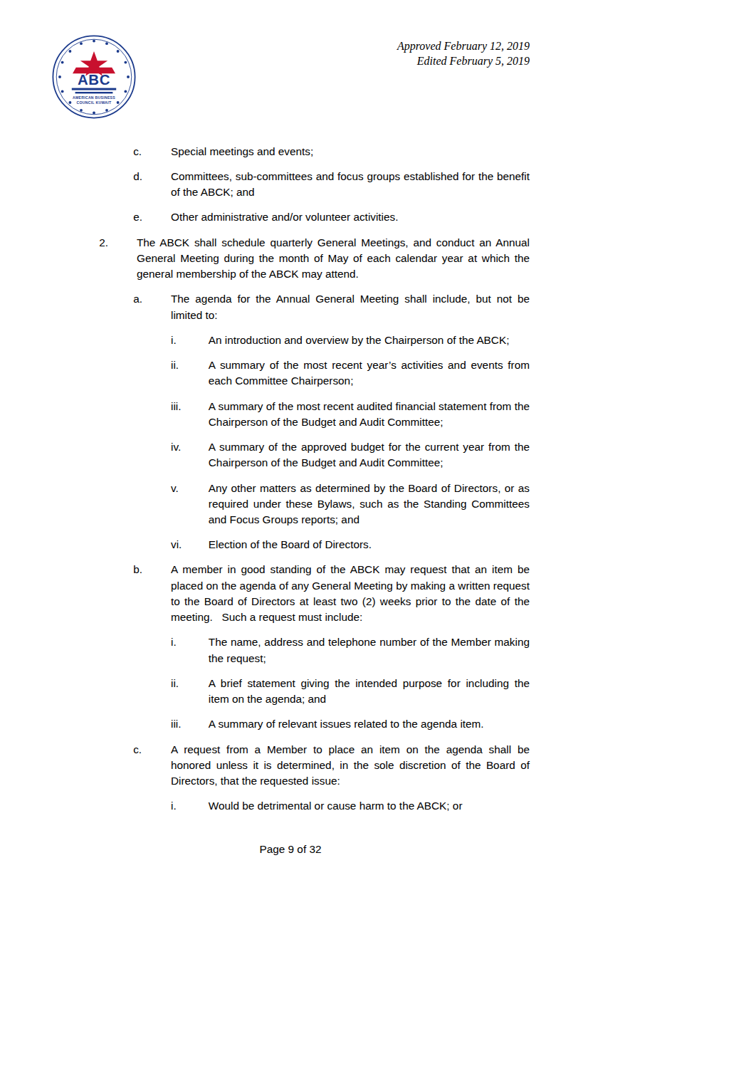ABCK Logo ABC AMERICAN BUSINESS COUNCIL KUWAIT
Approved February 12, 2019
Edited February 5, 2019
c. Special meetings and events;
d. Committees, sub-committees and focus groups established for the benefit of the ABCK; and
e. Other administrative and/or volunteer activities.
2. The ABCK shall schedule quarterly General Meetings, and conduct an Annual General Meeting during the month of May of each calendar year at which the general membership of the ABCK may attend.
a. The agenda for the Annual General Meeting shall include, but not be limited to:
i. An introduction and overview by the Chairperson of the ABCK;
ii. A summary of the most recent year’s activities and events from each Committee Chairperson;
iii. A summary of the most recent audited financial statement from the Chairperson of the Budget and Audit Committee;
iv. A summary of the approved budget for the current year from the Chairperson of the Budget and Audit Committee;
v. Any other matters as determined by the Board of Directors, or as required under these Bylaws, such as the Standing Committees and Focus Groups reports; and
vi. Election of the Board of Directors.
b. A member in good standing of the ABCK may request that an item be placed on the agenda of any General Meeting by making a written request to the Board of Directors at least two (2) weeks prior to the date of the meeting. Such a request must include:
i. The name, address and telephone number of the Member making the request;
ii. A brief statement giving the intended purpose for including the item on the agenda; and
iii. A summary of relevant issues related to the agenda item.
c. A request from a Member to place an item on the agenda shall be honored unless it is determined, in the sole discretion of the Board of Directors, that the requested issue:
i. Would be detrimental or cause harm to the ABCK; or
Page 9 of 32